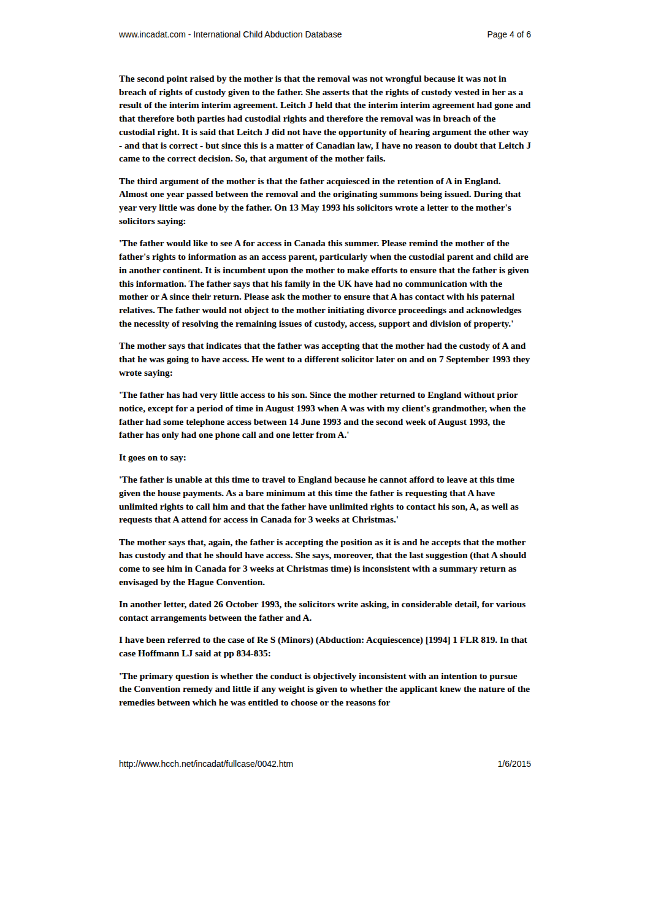www.incadat.com - International Child Abduction Database Page 4 of 6
The second point raised by the mother is that the removal was not wrongful because it was not in breach of rights of custody given to the father. She asserts that the rights of custody vested in her as a result of the interim interim agreement. Leitch J held that the interim interim agreement had gone and that therefore both parties had custodial rights and therefore the removal was in breach of the custodial right. It is said that Leitch J did not have the opportunity of hearing argument the other way - and that is correct - but since this is a matter of Canadian law, I have no reason to doubt that Leitch J came to the correct decision. So, that argument of the mother fails.
The third argument of the mother is that the father acquiesced in the retention of A in England. Almost one year passed between the removal and the originating summons being issued. During that year very little was done by the father. On 13 May 1993 his solicitors wrote a letter to the mother's solicitors saying:
'The father would like to see A for access in Canada this summer. Please remind the mother of the father's rights to information as an access parent, particularly when the custodial parent and child are in another continent. It is incumbent upon the mother to make efforts to ensure that the father is given this information. The father says that his family in the UK have had no communication with the mother or A since their return. Please ask the mother to ensure that A has contact with his paternal relatives. The father would not object to the mother initiating divorce proceedings and acknowledges the necessity of resolving the remaining issues of custody, access, support and division of property.'
The mother says that indicates that the father was accepting that the mother had the custody of A and that he was going to have access. He went to a different solicitor later on and on 7 September 1993 they wrote saying:
'The father has had very little access to his son. Since the mother returned to England without prior notice, except for a period of time in August 1993 when A was with my client's grandmother, when the father had some telephone access between 14 June 1993 and the second week of August 1993, the father has only had one phone call and one letter from A.'
It goes on to say:
'The father is unable at this time to travel to England because he cannot afford to leave at this time given the house payments. As a bare minimum at this time the father is requesting that A have unlimited rights to call him and that the father have unlimited rights to contact his son, A, as well as requests that A attend for access in Canada for 3 weeks at Christmas.'
The mother says that, again, the father is accepting the position as it is and he accepts that the mother has custody and that he should have access. She says, moreover, that the last suggestion (that A should come to see him in Canada for 3 weeks at Christmas time) is inconsistent with a summary return as envisaged by the Hague Convention.
In another letter, dated 26 October 1993, the solicitors write asking, in considerable detail, for various contact arrangements between the father and A.
I have been referred to the case of Re S (Minors) (Abduction: Acquiescence) [1994] 1 FLR 819. In that case Hoffmann LJ said at pp 834-835:
'The primary question is whether the conduct is objectively inconsistent with an intention to pursue the Convention remedy and little if any weight is given to whether the applicant knew the nature of the remedies between which he was entitled to choose or the reasons for
http://www.hcch.net/incadat/fullcase/0042.htm 1/6/2015